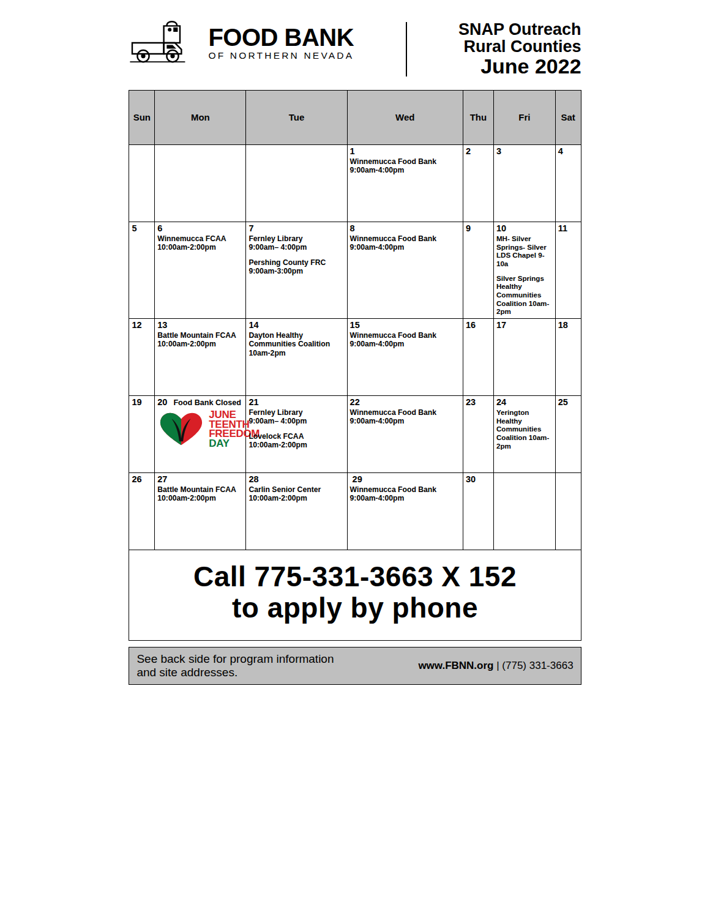FOOD BANK
OF NORTHERN NEVADA
SNAP Outreach
Rural Counties
June 2022
| Sun | Mon | Tue | Wed | Thu | Fri | Sat |
| --- | --- | --- | --- | --- | --- | --- |
| | | | 1 Winnemucca Food Bank 9:00am-4:00pm | 2 | 3 | 4 |
| 5 | 6 Winnemucca FCAA 10:00am-2:00pm | 7 Fernley Library 9:00am– 4:00pm Pershing County FRC 9:00am-3:00pm | 8 Winnemucca Food Bank 9:00am-4:00pm | 9 | 10 MH- Silver Springs- Silver LDS Chapel 9-10a Silver Springs Healthy Communities Coalition 10am-2pm | 11 |
| 12 | 13 Battle Mountain FCAA 10:00am-2:00pm | 14 Dayton Healthy Communities Coalition 10am-2pm | 15 Winnemucca Food Bank 9:00am-4:00pm | 16 | 17 | 18 |
| 19 | 20 Food Bank Closed JUNE TEENTH FREEDOM DAY | 21 Fernley Library 9:00am– 4:00pm Lovelock FCAA 10:00am-2:00pm | 22 Winnemucca Food Bank 9:00am-4:00pm | 23 | 24 Yerington Healthy Communities Coalition 10am-2pm | 25 |
| 26 | 27 Battle Mountain FCAA 10:00am-2:00pm | 28 Carlin Senior Center 10:00am-2:00pm | 29 Winnemucca Food Bank 9:00am-4:00pm | 30 | | |
Call 775-331-3663 X 152
to apply by phone
See back side for program information
and site addresses.
www.FBNN.org | (775) 331-3663